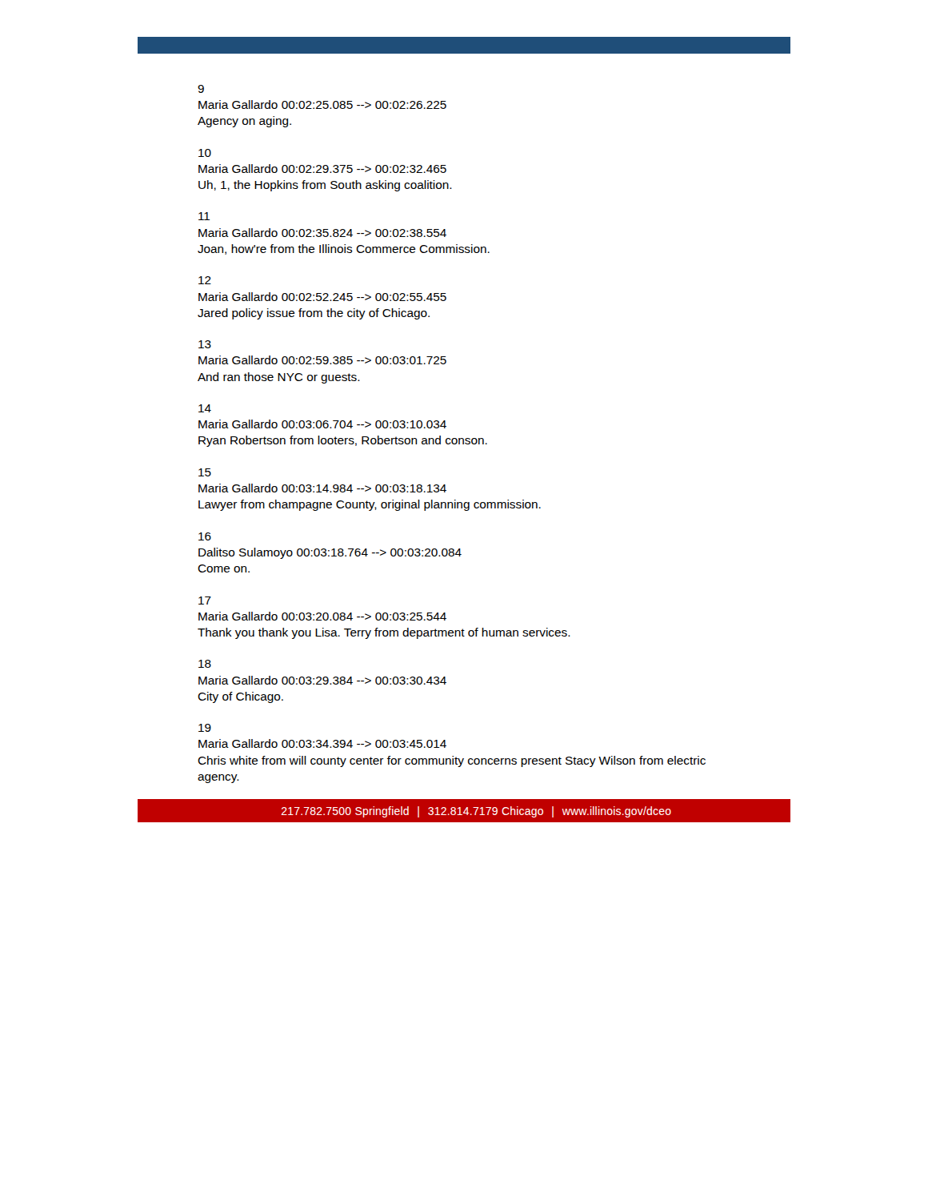9
Maria Gallardo 00:02:25.085 --> 00:02:26.225
Agency on aging.
10
Maria Gallardo 00:02:29.375 --> 00:02:32.465
Uh, 1, the Hopkins from South asking coalition.
11
Maria Gallardo 00:02:35.824 --> 00:02:38.554
Joan, how're from the Illinois Commerce Commission.
12
Maria Gallardo 00:02:52.245 --> 00:02:55.455
Jared policy issue from the city of Chicago.
13
Maria Gallardo 00:02:59.385 --> 00:03:01.725
And ran those NYC or guests.
14
Maria Gallardo 00:03:06.704 --> 00:03:10.034
Ryan Robertson from looters, Robertson and conson.
15
Maria Gallardo 00:03:14.984 --> 00:03:18.134
Lawyer from champagne County, original planning commission.
16
Dalitso Sulamoyo 00:03:18.764 --> 00:03:20.084
Come on.
17
Maria Gallardo 00:03:20.084 --> 00:03:25.544
Thank you thank you Lisa. Terry from department of human services.
18
Maria Gallardo 00:03:29.384 --> 00:03:30.434
City of Chicago.
19
Maria Gallardo 00:03:34.394 --> 00:03:45.014
Chris white from will county center for community concerns present Stacy Wilson from electric agency.
Page | 3
217.782.7500 Springfield | 312.814.7179 Chicago | www.illinois.gov/dceo